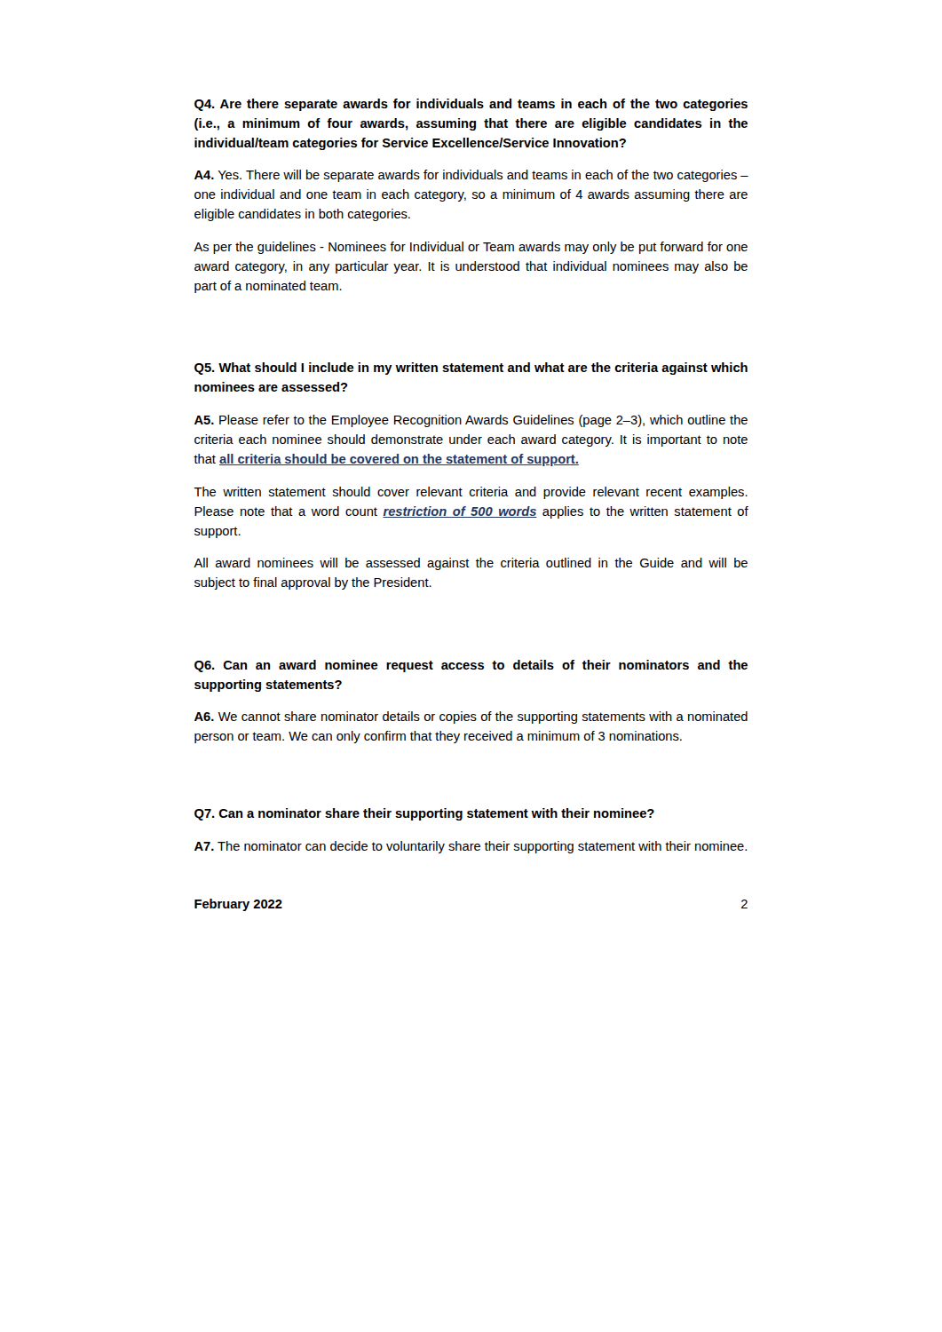Q4. Are there separate awards for individuals and teams in each of the two categories (i.e., a minimum of four awards, assuming that there are eligible candidates in the individual/team categories for Service Excellence/Service Innovation?
A4. Yes. There will be separate awards for individuals and teams in each of the two categories – one individual and one team in each category, so a minimum of 4 awards assuming there are eligible candidates in both categories.
As per the guidelines - Nominees for Individual or Team awards may only be put forward for one award category, in any particular year. It is understood that individual nominees may also be part of a nominated team.
Q5. What should I include in my written statement and what are the criteria against which nominees are assessed?
A5. Please refer to the Employee Recognition Awards Guidelines (page 2–3), which outline the criteria each nominee should demonstrate under each award category. It is important to note that all criteria should be covered on the statement of support.
The written statement should cover relevant criteria and provide relevant recent examples. Please note that a word count restriction of 500 words applies to the written statement of support.
All award nominees will be assessed against the criteria outlined in the Guide and will be subject to final approval by the President.
Q6. Can an award nominee request access to details of their nominators and the supporting statements?
A6. We cannot share nominator details or copies of the supporting statements with a nominated person or team. We can only confirm that they received a minimum of 3 nominations.
Q7. Can a nominator share their supporting statement with their nominee?
A7. The nominator can decide to voluntarily share their supporting statement with their nominee.
February 2022 2